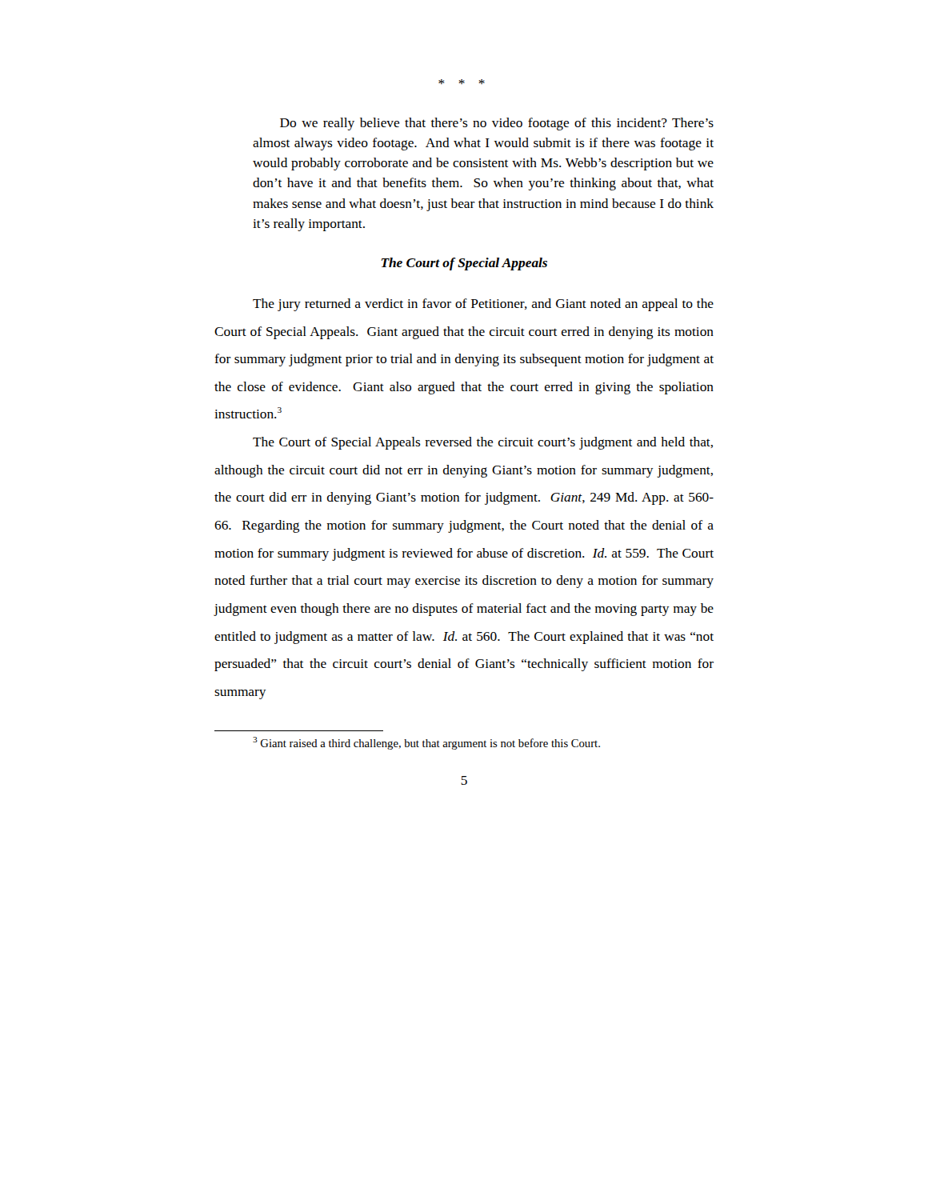* * *
Do we really believe that there’s no video footage of this incident? There’s almost always video footage. And what I would submit is if there was footage it would probably corroborate and be consistent with Ms. Webb’s description but we don’t have it and that benefits them. So when you’re thinking about that, what makes sense and what doesn’t, just bear that instruction in mind because I do think it’s really important.
The Court of Special Appeals
The jury returned a verdict in favor of Petitioner, and Giant noted an appeal to the Court of Special Appeals. Giant argued that the circuit court erred in denying its motion for summary judgment prior to trial and in denying its subsequent motion for judgment at the close of evidence. Giant also argued that the court erred in giving the spoliation instruction.3
The Court of Special Appeals reversed the circuit court’s judgment and held that, although the circuit court did not err in denying Giant’s motion for summary judgment, the court did err in denying Giant’s motion for judgment. Giant, 249 Md. App. at 560-66. Regarding the motion for summary judgment, the Court noted that the denial of a motion for summary judgment is reviewed for abuse of discretion. Id. at 559. The Court noted further that a trial court may exercise its discretion to deny a motion for summary judgment even though there are no disputes of material fact and the moving party may be entitled to judgment as a matter of law. Id. at 560. The Court explained that it was “not persuaded” that the circuit court’s denial of Giant’s “technically sufficient motion for summary
3 Giant raised a third challenge, but that argument is not before this Court.
5